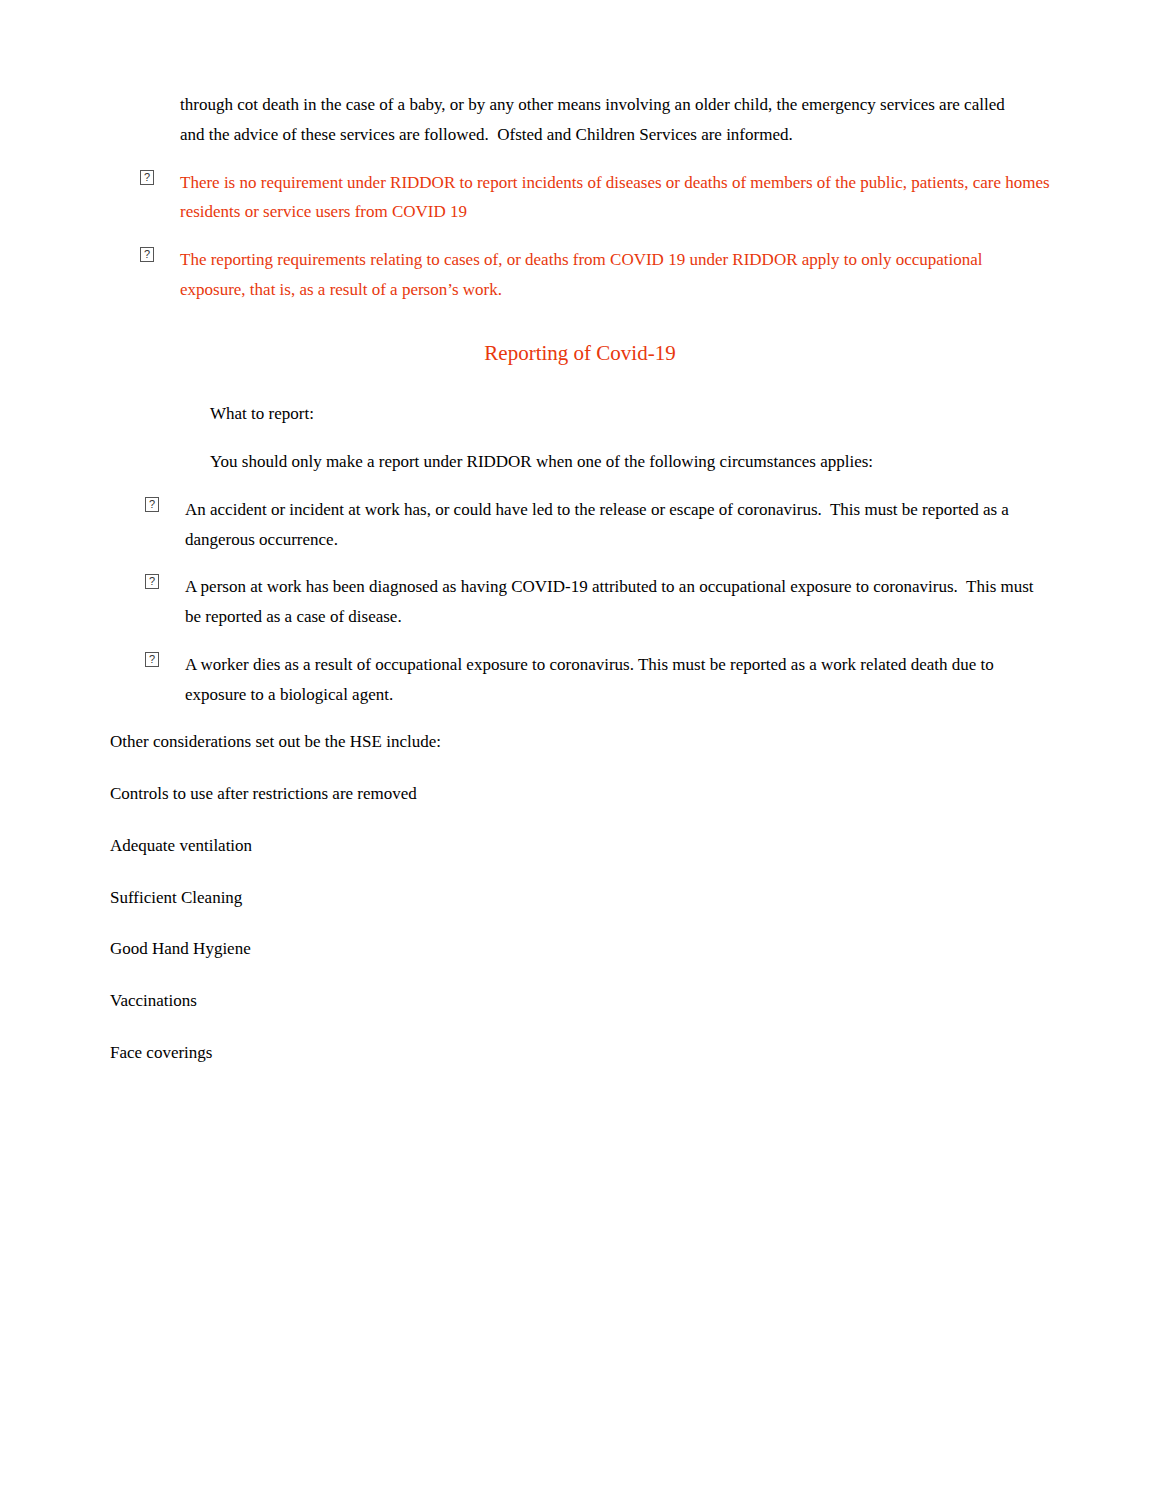through cot death in the case of a baby, or by any other means involving an older child, the emergency services are called and the advice of these services are followed. Ofsted and Children Services are informed.
There is no requirement under RIDDOR to report incidents of diseases or deaths of members of the public, patients, care homes residents or service users from COVID 19
The reporting requirements relating to cases of, or deaths from COVID 19 under RIDDOR apply to only occupational exposure, that is, as a result of a person’s work.
Reporting of Covid-19
What to report:
You should only make a report under RIDDOR when one of the following circumstances applies:
An accident or incident at work has, or could have led to the release or escape of coronavirus. This must be reported as a dangerous occurrence.
A person at work has been diagnosed as having COVID-19 attributed to an occupational exposure to coronavirus. This must be reported as a case of disease.
A worker dies as a result of occupational exposure to coronavirus. This must be reported as a work related death due to exposure to a biological agent.
Other considerations set out be the HSE include:
Controls to use after restrictions are removed
Adequate ventilation
Sufficient Cleaning
Good Hand Hygiene
Vaccinations
Face coverings